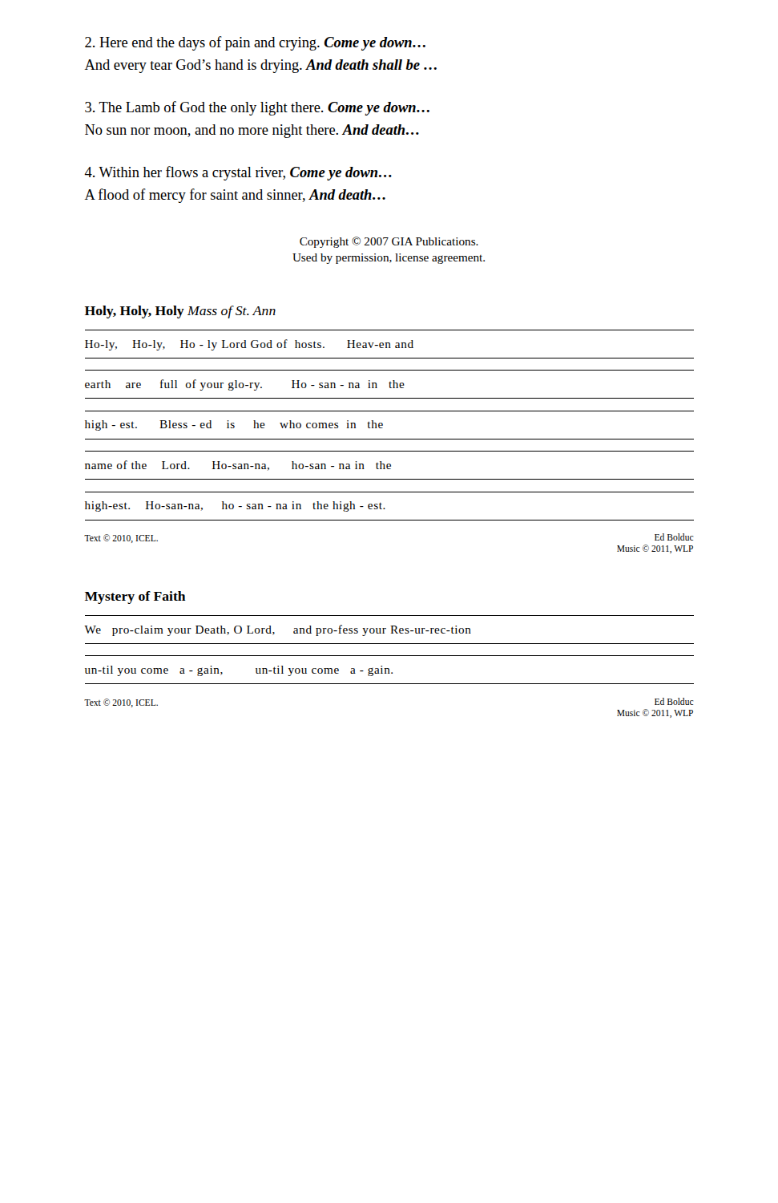2. Here end the days of pain and crying. Come ye down…
And every tear God’s hand is drying. And death shall be …
3. The Lamb of God the only light there. Come ye down…
No sun nor moon, and no more night there. And death…
4. Within her flows a crystal river, Come ye down…
A flood of mercy for saint and sinner, And death…
Copyright © 2007 GIA Publications.
Used by permission, license agreement.
Holy, Holy, Holy Mass of St. Ann
Ho-ly, Ho-ly, Ho - ly Lord God of hosts. Heav-en and
earth are full of your glo-ry. Ho - san - na in the
high - est. Bless - ed is he who comes in the
name of the Lord. Ho-san-na, ho-san - na in the
high-est. Ho-san-na, ho - san - na in the high - est.
Text © 2010, ICEL. Ed Bolduc
Music © 2011, WLP
Mystery of Faith
We pro-claim your Death, O Lord, and pro-fess your Res-ur-rec-tion
un-til you come a - gain, un-til you come a - gain.
Text © 2010, ICEL. Ed Bolduc
Music © 2011, WLP